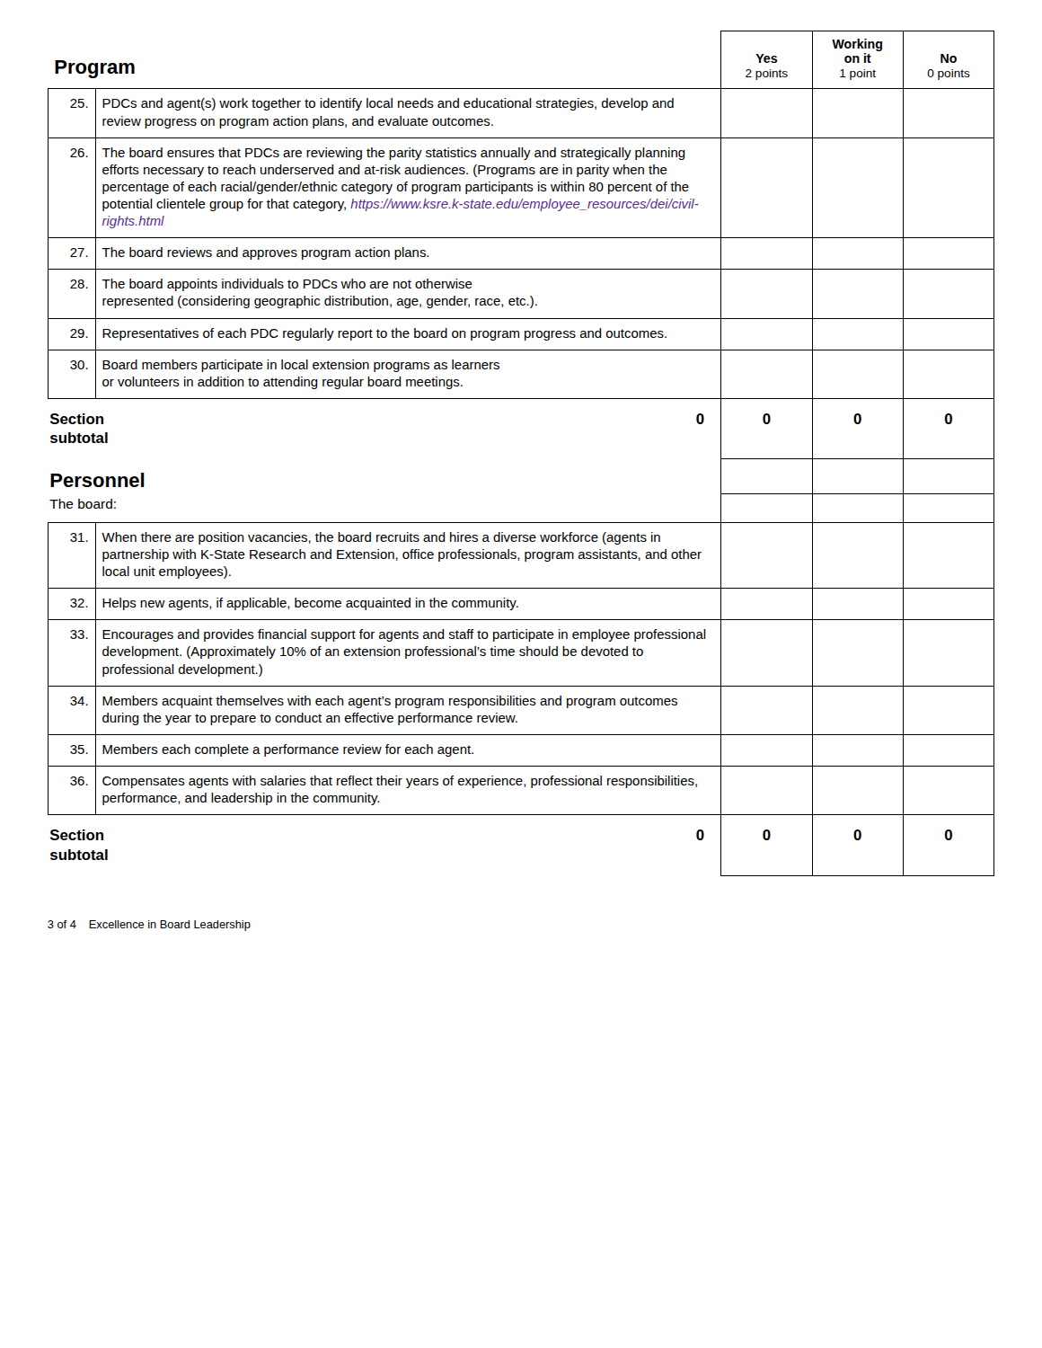| Program | Yes 2 points | Working on it 1 point | No 0 points |
| 25. | PDCs and agent(s) work together to identify local needs and educational strategies, develop and review progress on program action plans, and evaluate outcomes. | | | |
| 26. | The board ensures that PDCs are reviewing the parity statistics annually and strategically planning efforts necessary to reach underserved and at-risk audiences. (Programs are in parity when the percentage of each racial/gender/ethnic category of program participants is within 80 percent of the potential clientele group for that category, https://www.ksre.k-state.edu/employee_resources/dei/civil-rights.html | | | |
| 27. | The board reviews and approves program action plans. | | | |
| 28. | The board appoints individuals to PDCs who are not otherwise represented (considering geographic distribution, age, gender, race, etc.). | | | |
| 29. | Representatives of each PDC regularly report to the board on program progress and outcomes. | | | |
| 30. | Board members participate in local extension programs as learners or volunteers in addition to attending regular board meetings. | | | |
| Section subtotal | 0 | 0 | 0 | 0 |
| Personnel | | | |
| The board: | | | |
| 31. | When there are position vacancies, the board recruits and hires a diverse workforce (agents in partnership with K-State Research and Extension, office professionals, program assistants, and other local unit employees). | | | |
| 32. | Helps new agents, if applicable, become acquainted in the community. | | | |
| 33. | Encourages and provides financial support for agents and staff to participate in employee professional development. (Approximately 10% of an extension professional’s time should be devoted to professional development.) | | | |
| 34. | Members acquaint themselves with each agent’s program responsibilities and program outcomes during the year to prepare to conduct an effective performance review. | | | |
| 35. | Members each complete a performance review for each agent. | | | |
| 36. | Compensates agents with salaries that reflect their years of experience, professional responsibilities, performance, and leadership in the community. | | | |
| Section subtotal | 0 | 0 | 0 | 0 |
3 of 4 Excellence in Board Leadership